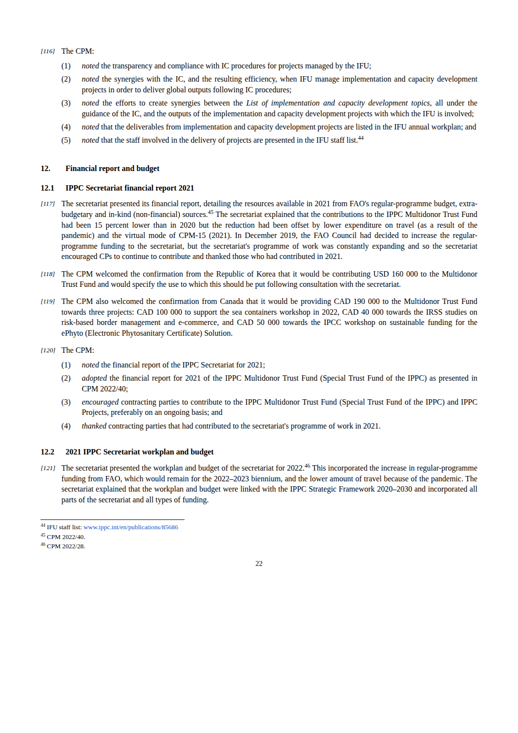[116]
The CPM:
(1) noted the transparency and compliance with IC procedures for projects managed by the IFU;
(2) noted the synergies with the IC, and the resulting efficiency, when IFU manage implementation and capacity development projects in order to deliver global outputs following IC procedures;
(3) noted the efforts to create synergies between the List of implementation and capacity development topics, all under the guidance of the IC, and the outputs of the implementation and capacity development projects with which the IFU is involved;
(4) noted that the deliverables from implementation and capacity development projects are listed in the IFU annual workplan; and
(5) noted that the staff involved in the delivery of projects are presented in the IFU staff list.44
12. Financial report and budget
12.1 IPPC Secretariat financial report 2021
[117]
The secretariat presented its financial report, detailing the resources available in 2021 from FAO's regular-programme budget, extra-budgetary and in-kind (non-financial) sources.45 The secretariat explained that the contributions to the IPPC Multidonor Trust Fund had been 15 percent lower than in 2020 but the reduction had been offset by lower expenditure on travel (as a result of the pandemic) and the virtual mode of CPM-15 (2021). In December 2019, the FAO Council had decided to increase the regular-programme funding to the secretariat, but the secretariat's programme of work was constantly expanding and so the secretariat encouraged CPs to continue to contribute and thanked those who had contributed in 2021.
[118]
The CPM welcomed the confirmation from the Republic of Korea that it would be contributing USD 160 000 to the Multidonor Trust Fund and would specify the use to which this should be put following consultation with the secretariat.
[119]
The CPM also welcomed the confirmation from Canada that it would be providing CAD 190 000 to the Multidonor Trust Fund towards three projects: CAD 100 000 to support the sea containers workshop in 2022, CAD 40 000 towards the IRSS studies on risk-based border management and e-commerce, and CAD 50 000 towards the IPCC workshop on sustainable funding for the ePhyto (Electronic Phytosanitary Certificate) Solution.
[120]
The CPM:
(1) noted the financial report of the IPPC Secretariat for 2021;
(2) adopted the financial report for 2021 of the IPPC Multidonor Trust Fund (Special Trust Fund of the IPPC) as presented in CPM 2022/40;
(3) encouraged contracting parties to contribute to the IPPC Multidonor Trust Fund (Special Trust Fund of the IPPC) and IPPC Projects, preferably on an ongoing basis; and
(4) thanked contracting parties that had contributed to the secretariat's programme of work in 2021.
12.22021 IPPC Secretariat workplan and budget
[121]
The secretariat presented the workplan and budget of the secretariat for 2022.46 This incorporated the increase in regular-programme funding from FAO, which would remain for the 2022–2023 biennium, and the lower amount of travel because of the pandemic. The secretariat explained that the workplan and budget were linked with the IPPC Strategic Framework 2020–2030 and incorporated all parts of the secretariat and all types of funding.
44 IFU staff list: www.ippc.int/en/publications/85686
45 CPM 2022/40.
46 CPM 2022/28.
22